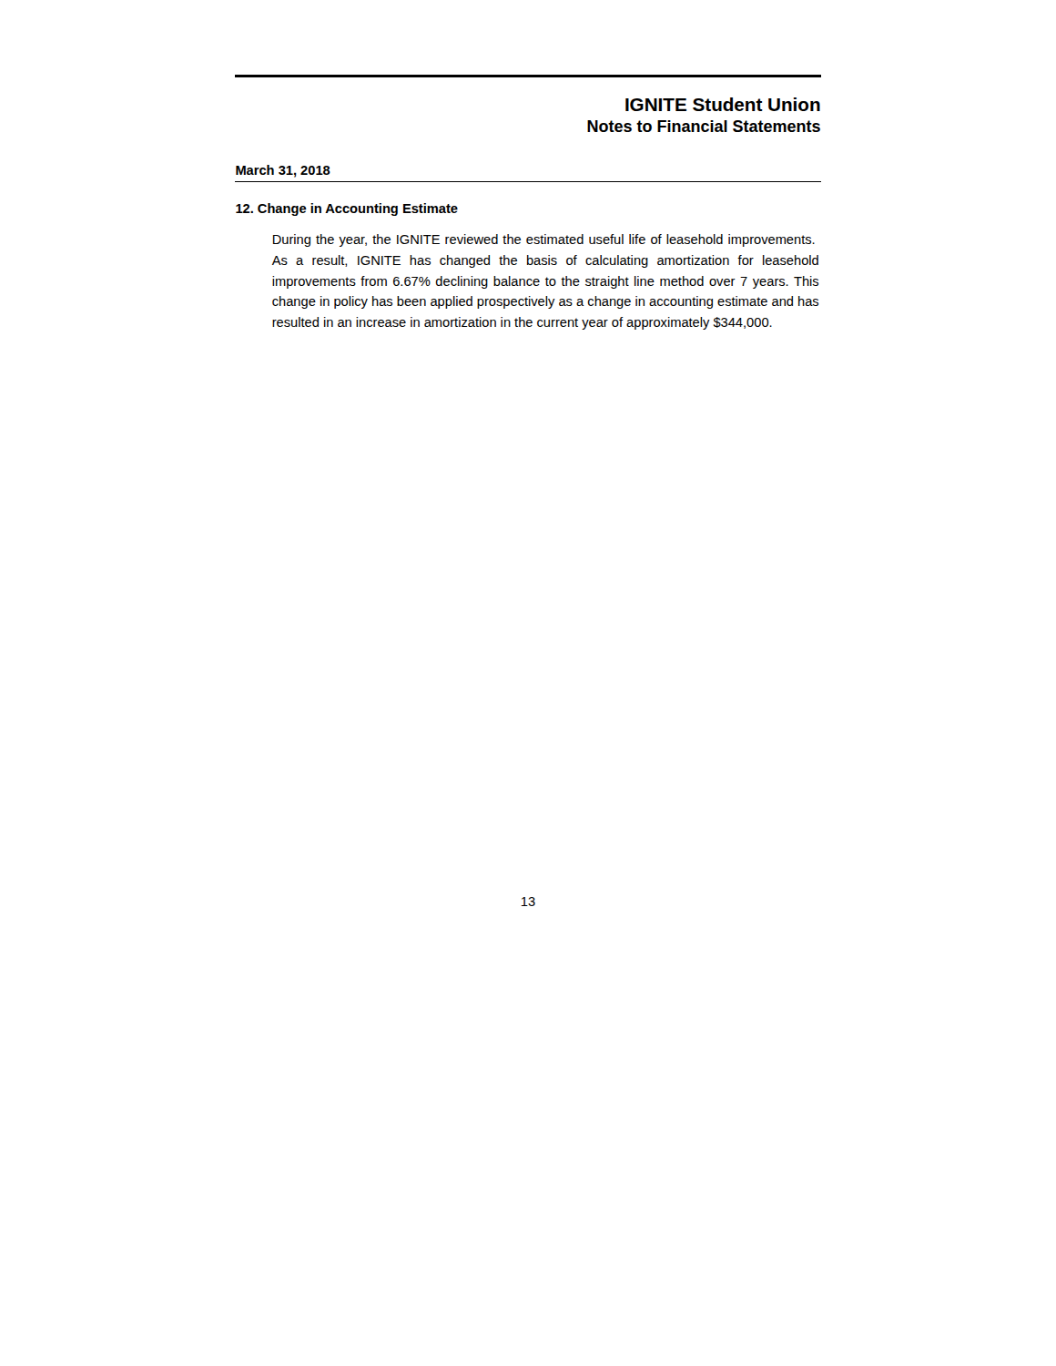IGNITE Student Union
Notes to Financial Statements
March 31, 2018
12. Change in Accounting Estimate
During the year, the IGNITE reviewed the estimated useful life of leasehold improvements. As a result, IGNITE has changed the basis of calculating amortization for leasehold improvements from 6.67% declining balance to the straight line method over 7 years. This change in policy has been applied prospectively as a change in accounting estimate and has resulted in an increase in amortization in the current year of approximately $344,000.
13